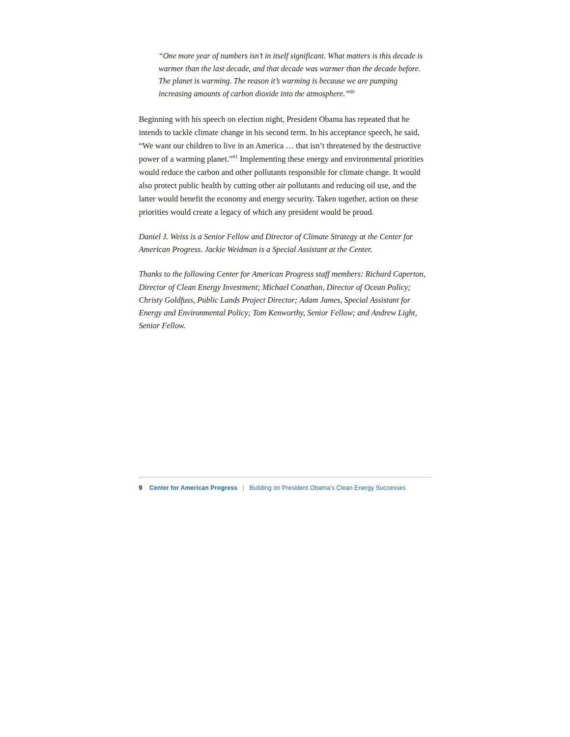“One more year of numbers isn’t in itself significant. What matters is this decade is warmer than the last decade, and that decade was warmer than the decade before. The planet is warming. The reason it’s warming is because we are pumping increasing amounts of carbon dioxide into the atmosphere.”60
Beginning with his speech on election night, President Obama has repeated that he intends to tackle climate change in his second term. In his acceptance speech, he said, “We want our children to live in an America … that isn’t threatened by the destructive power of a warming planet.”61 Implementing these energy and environmental priorities would reduce the carbon and other pollutants responsible for climate change. It would also protect public health by cutting other air pollutants and reducing oil use, and the latter would benefit the economy and energy security. Taken together, action on these priorities would create a legacy of which any president would be proud.
Daniel J. Weiss is a Senior Fellow and Director of Climate Strategy at the Center for American Progress. Jackie Weidman is a Special Assistant at the Center.
Thanks to the following Center for American Progress staff members: Richard Caperton, Director of Clean Energy Investment; Michael Conathan, Director of Ocean Policy; Christy Goldfuss, Public Lands Project Director; Adam James, Special Assistant for Energy and Environmental Policy; Tom Kenworthy, Senior Fellow; and Andrew Light, Senior Fellow.
9 Center for American Progress | Building on President Obama’s Clean Energy Successes